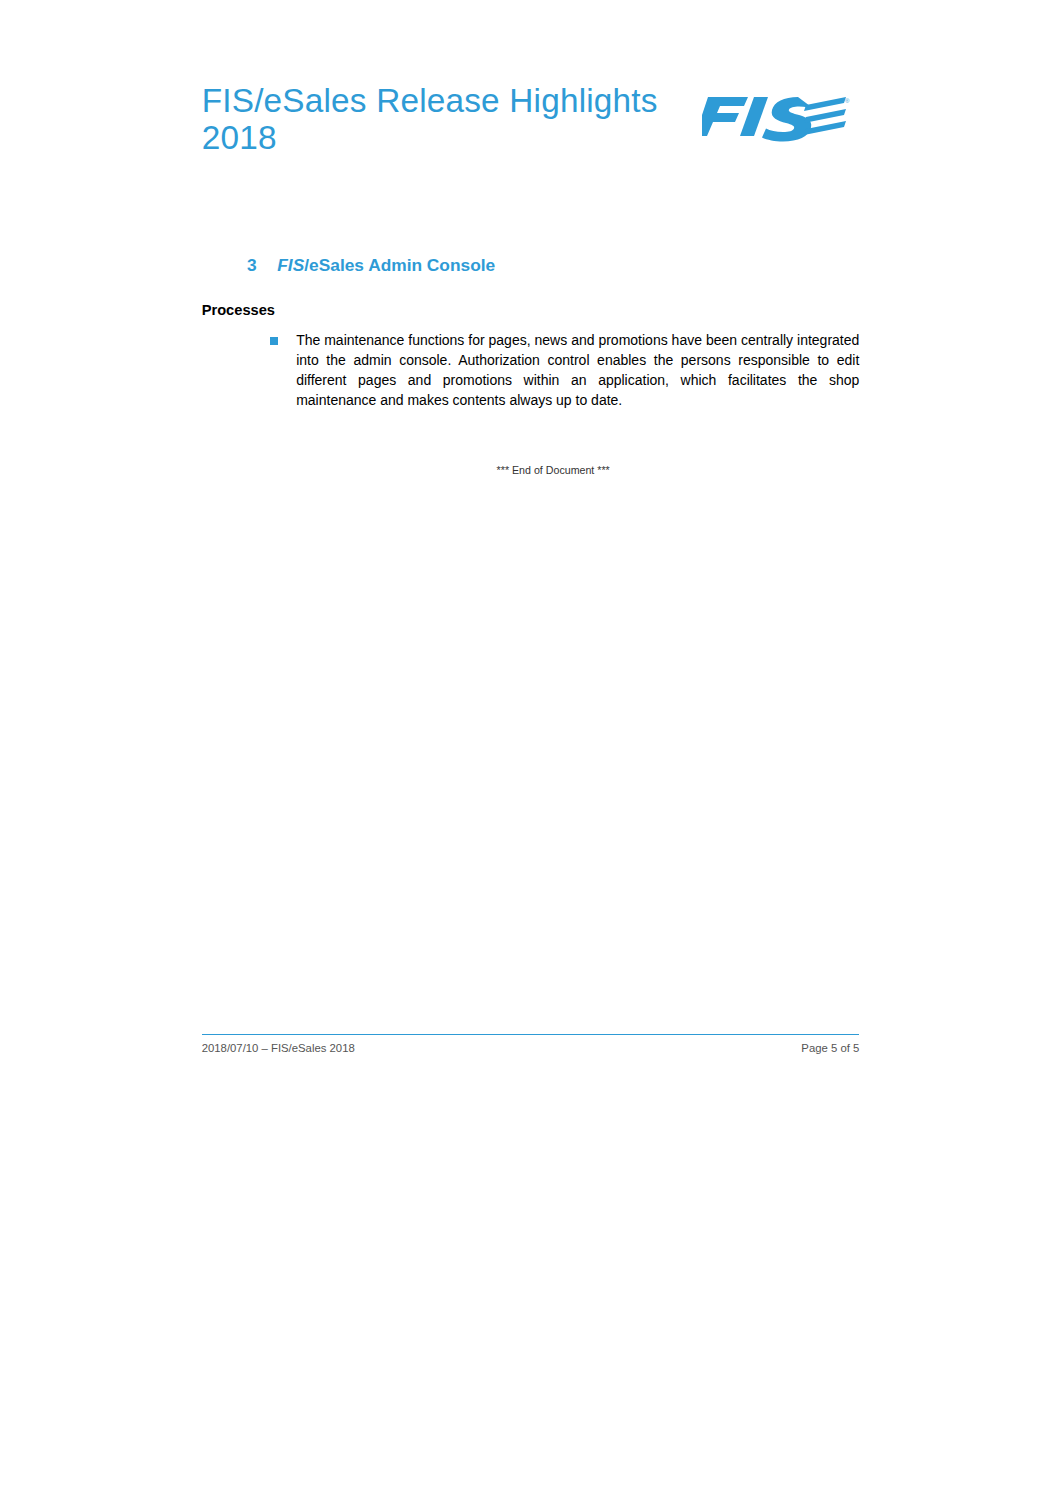FIS/eSales Release Highlights 2018
®
3 FIS/eSales Admin Console
Processes
The maintenance functions for pages, news and promotions have been centrally integrated into the admin console. Authorization control enables the persons responsible to edit different pages and promotions within an application, which facilitates the shop maintenance and makes contents always up to date.
*** End of Document ***
2018/07/10 – FIS/eSales 2018 Page 5 of 5